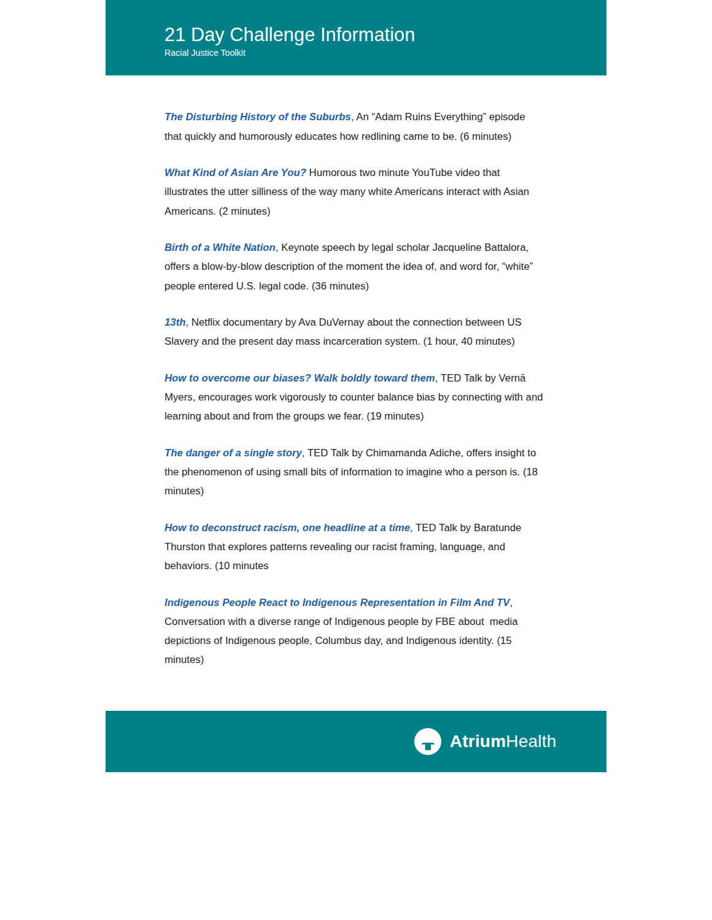21 Day Challenge Information
Racial Justice Toolkit
The Disturbing History of the Suburbs, An “Adam Ruins Everything” episode that quickly and humorously educates how redlining came to be. (6 minutes)
What Kind of Asian Are You? Humorous two minute YouTube video that illustrates the utter silliness of the way many white Americans interact with Asian Americans. (2 minutes)
Birth of a White Nation, Keynote speech by legal scholar Jacqueline Battalora, offers a blow-by-blow description of the moment the idea of, and word for, “white” people entered U.S. legal code. (36 minutes)
13th, Netflix documentary by Ava DuVernay about the connection between US Slavery and the present day mass incarceration system. (1 hour, 40 minutes)
How to overcome our biases? Walk boldly toward them, TED Talk by Vernā Myers, encourages work vigorously to counter balance bias by connecting with and learning about and from the groups we fear. (19 minutes)
The danger of a single story, TED Talk by Chimamanda Adiche, offers insight to the phenomenon of using small bits of information to imagine who a person is. (18 minutes)
How to deconstruct racism, one headline at a time, TED Talk by Baratunde Thurston that explores patterns revealing our racist framing, language, and behaviors. (10 minutes
Indigenous People React to Indigenous Representation in Film And TV, Conversation with a diverse range of Indigenous people by FBE about media depictions of Indigenous people, Columbus day, and Indigenous identity. (15 minutes)
Atrium Health